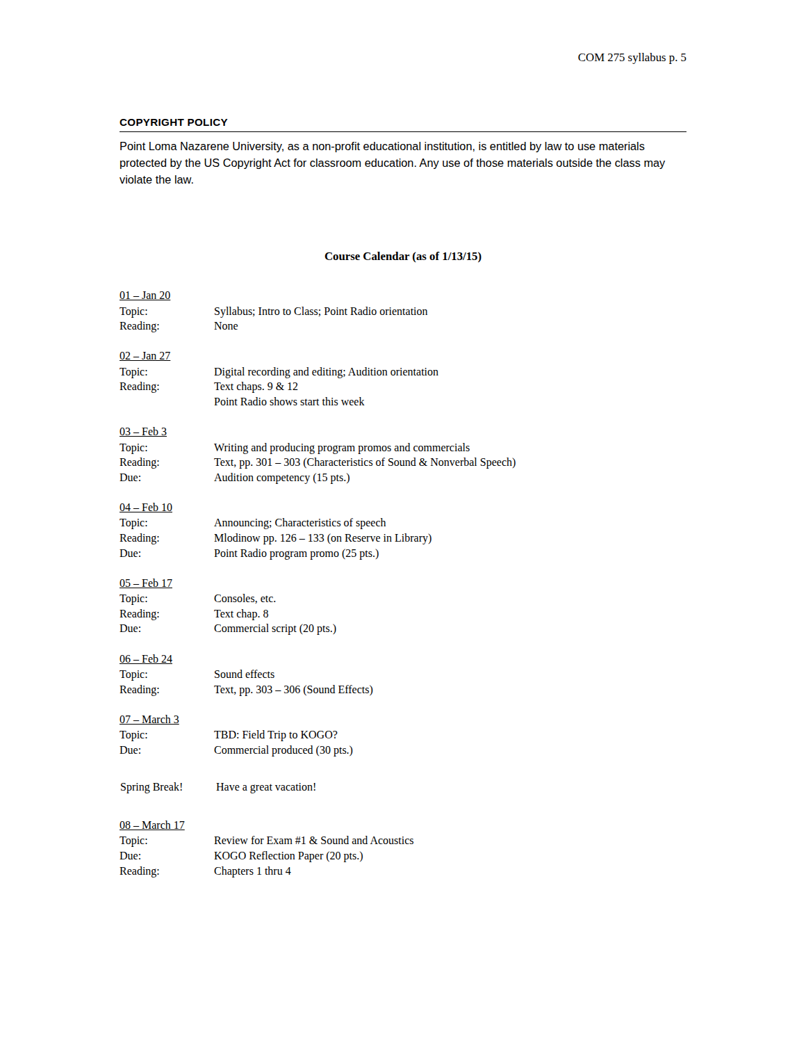COM 275 syllabus p. 5
COPYRIGHT POLICY
Point Loma Nazarene University, as a non-profit educational institution, is entitled by law to use materials protected by the US Copyright Act for classroom education. Any use of those materials outside the class may violate the law.
Course Calendar (as of 1/13/15)
01 – Jan 20
| Topic: | Syllabus; Intro to Class; Point Radio orientation |
| Reading: | None |
02 – Jan 27
| Topic: | Digital recording and editing; Audition orientation |
| Reading: | Text chaps. 9 & 12 |
| | Point Radio shows start this week |
03 – Feb 3
| Topic: | Writing and producing program promos and commercials |
| Reading: | Text, pp. 301 – 303 (Characteristics of Sound & Nonverbal Speech) |
| Due: | Audition competency (15 pts.) |
04 – Feb 10
| Topic: | Announcing; Characteristics of speech |
| Reading: | Mlodinow pp. 126 – 133 (on Reserve in Library) |
| Due: | Point Radio program promo (25 pts.) |
05 – Feb 17
| Topic: | Consoles, etc. |
| Reading: | Text chap. 8 |
| Due: | Commercial script (20 pts.) |
06 – Feb 24
| Topic: | Sound effects |
| Reading: | Text, pp. 303 – 306 (Sound Effects) |
07 – March 3
| Topic: | TBD: Field Trip to KOGO? |
| Due: | Commercial produced (30 pts.) |
| Spring Break! | Have a great vacation! |
08 – March 17
| Topic: | Review for Exam #1 & Sound and Acoustics |
| Due: | KOGO Reflection Paper (20 pts.) |
| Reading: | Chapters 1 thru 4 |